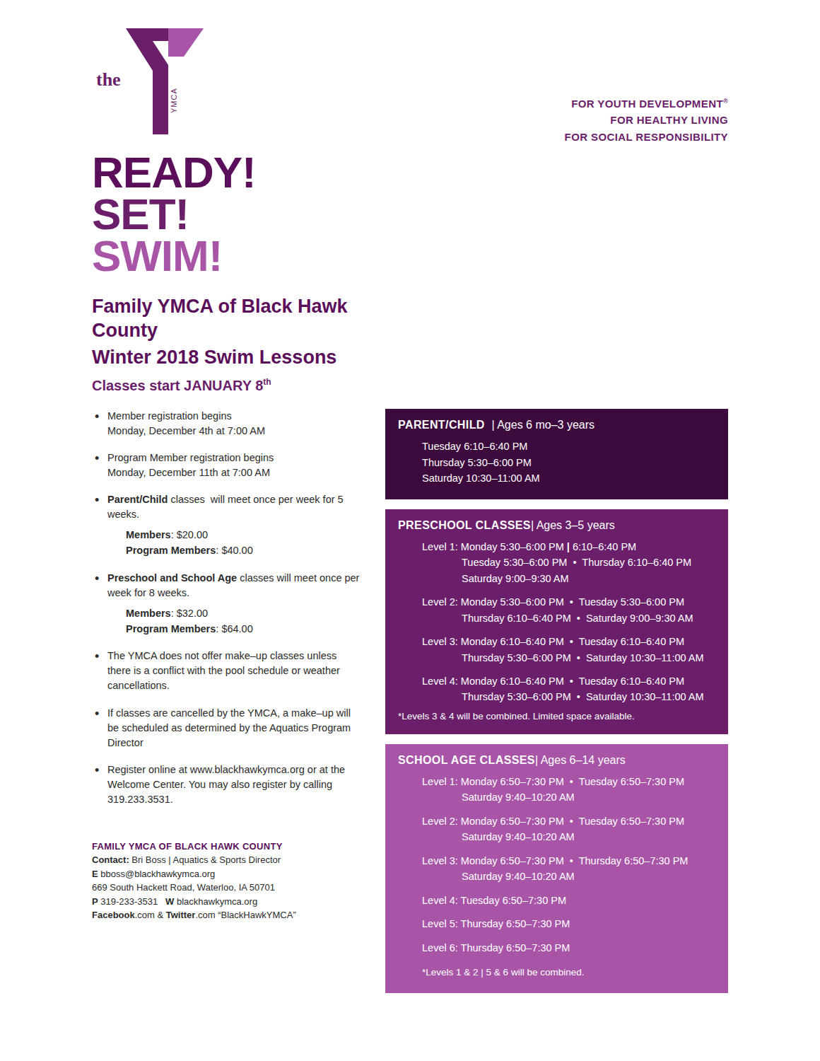the YMCA
FOR YOUTH DEVELOPMENT®
FOR HEALTHY LIVING
FOR SOCIAL RESPONSIBILITY
READY! SET! SWIM!
Family YMCA of Black Hawk County
Winter 2018 Swim Lessons
Classes start JANUARY 8th
Member registration begins
Monday, December 4th at 7:00 AM
Program Member registration begins
Monday, December 11th at 7:00 AM
Parent/Child classes will meet once per week for 5 weeks.
Members: $20.00
Program Members: $40.00
Preschool and School Age classes will meet once per week for 8 weeks.
Members: $32.00
Program Members: $64.00
The YMCA does not offer make–up classes unless there is a conflict with the pool schedule or weather cancellations.
If classes are cancelled by the YMCA, a make–up will be scheduled as determined by the Aquatics Program Director
Register online at www.blackhawkymca.org or at the Welcome Center. You may also register by calling 319.233.3531.
FAMILY YMCA OF BLACK HAWK COUNTY
Contact: Bri Boss | Aquatics & Sports Director
E bboss@blackhawkymca.org
669 South Hackett Road, Waterloo, IA 50701
P 319-233-3531 W blackhawkymca.org
Facebook.com & Twitter.com “BlackHawkYMCA”
PARENT/CHILD | Ages 6 mo–3 years
Tuesday 6:10–6:40 PM
Thursday 5:30–6:00 PM
Saturday 10:30–11:00 AM
PRESCHOOL CLASSES| Ages 3–5 years
Level 1: Monday 5:30–6:00 PM | 6:10–6:40 PM
Tuesday 5:30–6:00 PM • Thursday 6:10–6:40 PM
Saturday 9:00–9:30 AM
Level 2: Monday 5:30–6:00 PM • Tuesday 5:30–6:00 PM
Thursday 6:10–6:40 PM • Saturday 9:00–9:30 AM
Level 3: Monday 6:10–6:40 PM • Tuesday 6:10–6:40 PM
Thursday 5:30–6:00 PM • Saturday 10:30–11:00 AM
Level 4: Monday 6:10–6:40 PM • Tuesday 6:10–6:40 PM
Thursday 5:30–6:00 PM • Saturday 10:30–11:00 AM
*Levels 3 & 4 will be combined. Limited space available.
SCHOOL AGE CLASSES| Ages 6–14 years
Level 1: Monday 6:50–7:30 PM • Tuesday 6:50–7:30 PM
Saturday 9:40–10:20 AM
Level 2: Monday 6:50–7:30 PM • Tuesday 6:50–7:30 PM
Saturday 9:40–10:20 AM
Level 3: Monday 6:50–7:30 PM • Thursday 6:50–7:30 PM
Saturday 9:40–10:20 AM
Level 4: Tuesday 6:50–7:30 PM
Level 5: Thursday 6:50–7:30 PM
Level 6: Thursday 6:50–7:30 PM
*Levels 1 & 2 | 5 & 6 will be combined.